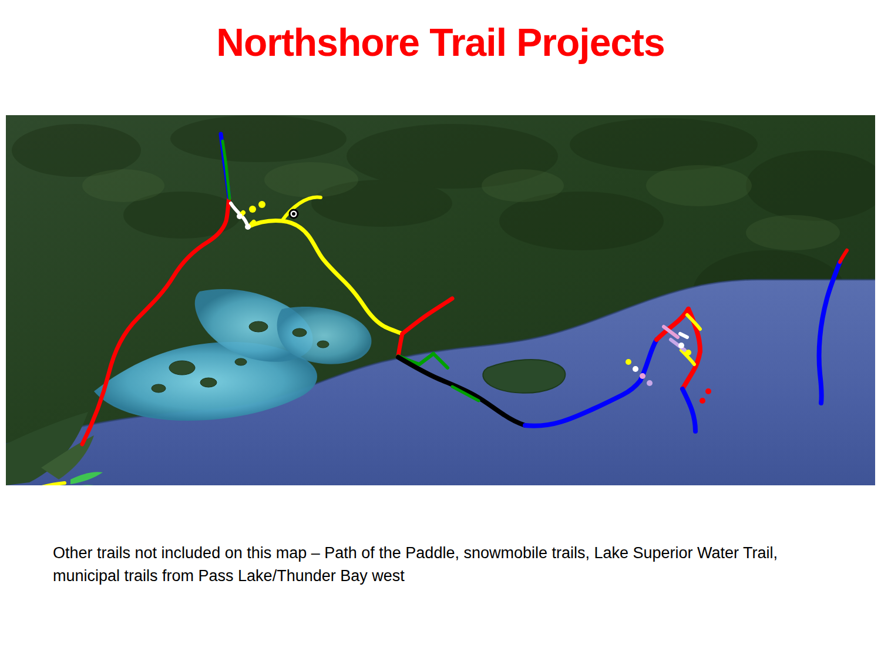Northshore Trail Projects
Other trails not included on this map – Path of the Paddle, snowmobile trails, Lake Superior Water Trail, municipal trails from Pass Lake/Thunder Bay west